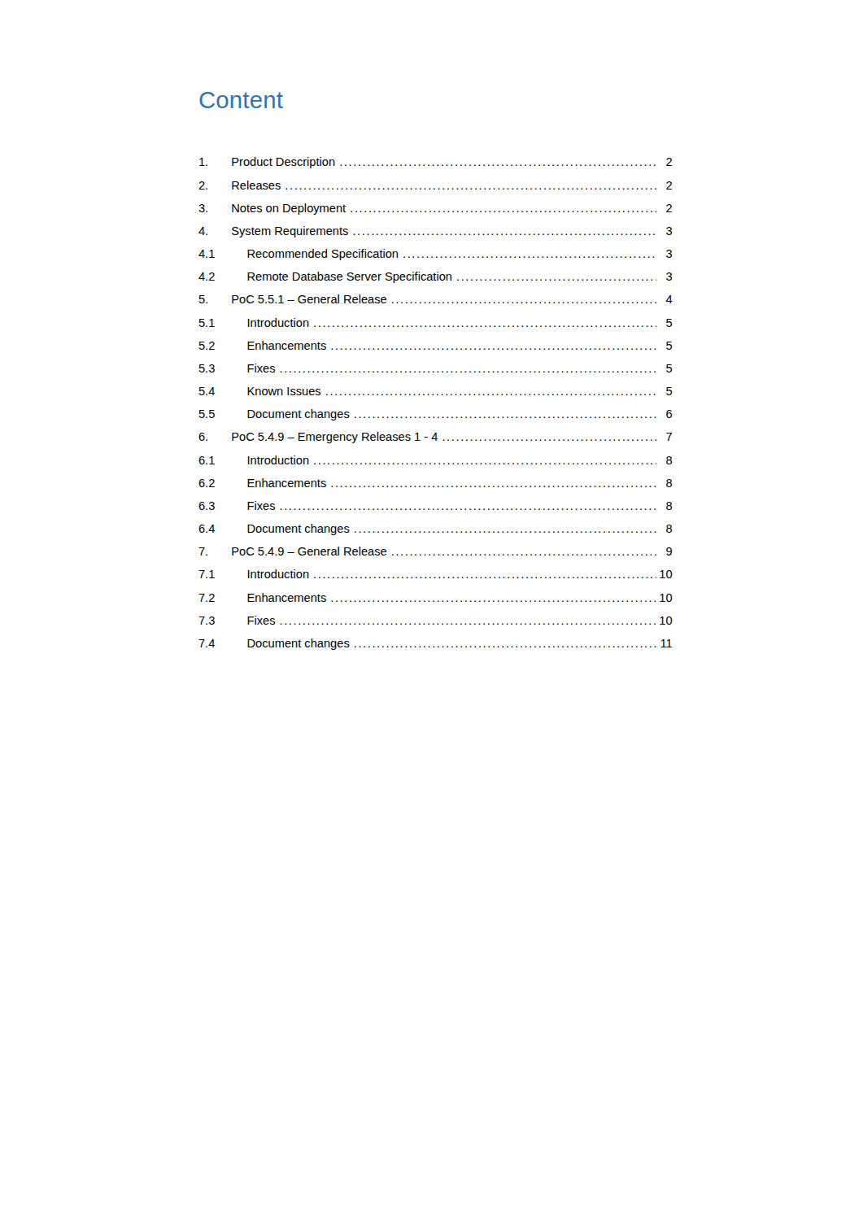Content
1. Product Description ........................................................................................................................... 2
2. Releases ............................................................................................................................................. 2
3. Notes on Deployment ..................................................................................................................... 2
4. System Requirements ..................................................................................................................... 3
4.1 Recommended Specification ................................................................................................. 3
4.2 Remote Database Server Specification ....................................................................................... 3
5. PoC 5.5.1 – General Release ......................................................................................................... 4
5.1 Introduction ................................................................................................................................. 5
5.2 Enhancements ............................................................................................................................. 5
5.3 Fixes ................................................................................................................................................. 5
5.4 Known Issues ............................................................................................................................... 5
5.5 Document changes ................................................................................................................. 6
6. PoC 5.4.9 – Emergency Releases 1 - 4 ......................................................................................... 7
6.1 Introduction ................................................................................................................................. 8
6.2 Enhancements ............................................................................................................................. 8
6.3 Fixes ................................................................................................................................................. 8
6.4 Document changes ................................................................................................................. 8
7. PoC 5.4.9 – General Release ......................................................................................................... 9
7.1 Introduction ............................................................................................................................... 10
7.2 Enhancements ........................................................................................................................... 10
7.3 Fixes ............................................................................................................................................... 10
7.4 Document changes ............................................................................................................... 11